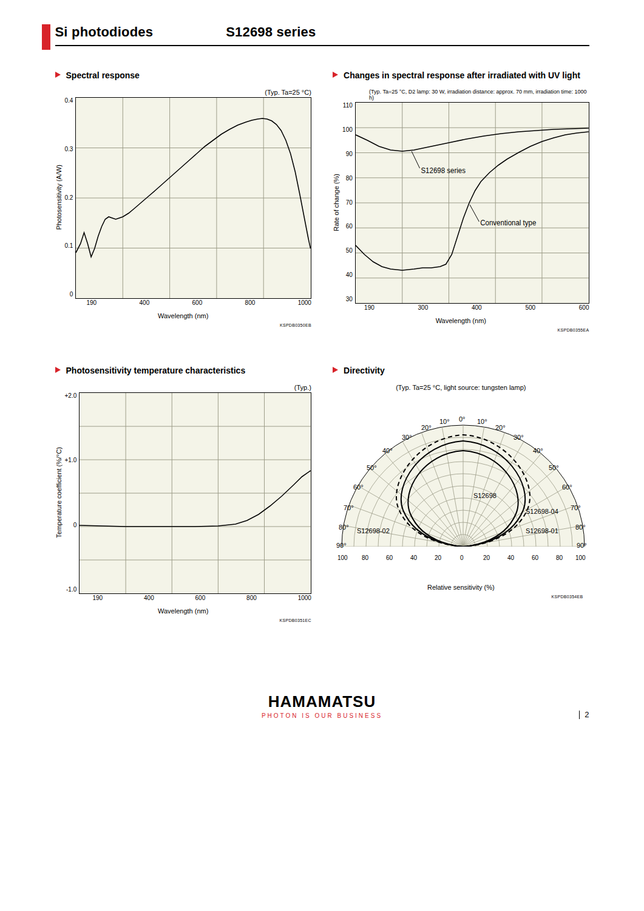Si photodiodesS12698 series
Spectral response
(Typ. Ta=25 °C)
Photosensitivity (A/W)
0.4 0.3 0.2 0.1 0
1904006008001000
Wavelength (nm)
KSPDB0350EB
Changes in spectral response after irradiated with UV light
(Typ. Ta=25 °C, D2 lamp: 30 W, irradiation distance: approx. 70 mm, irradiation time: 1000 h)
Rate of change (%)
110 100 90 80 70 60 50 40 30
S12698 series Conventional type
190300400500600
Wavelength (nm)
KSPDB0355EA
Photosensitivity temperature characteristics
(Typ.)
Temperature coefficient (%/°C)
+2.0 +1.0 0 -1.0
1904006008001000
Wavelength (nm)
KSPDB0351EC
Directivity
(Typ. Ta=25 °C, light source: tungsten lamp)
0° 10° 20° 30° 40° 50° 60° 70° 80° 90° 10° 20° 30° 40° 50° 60° 70° 80° 90° S12698 S12698-04 S12698-01 S12698-02 100 80 60 40 20 0 20 40 60 80 100
Relative sensitivity (%)
KSPDB0354EB
HAMAMATSU
PHOTON IS OUR BUSINESS
2